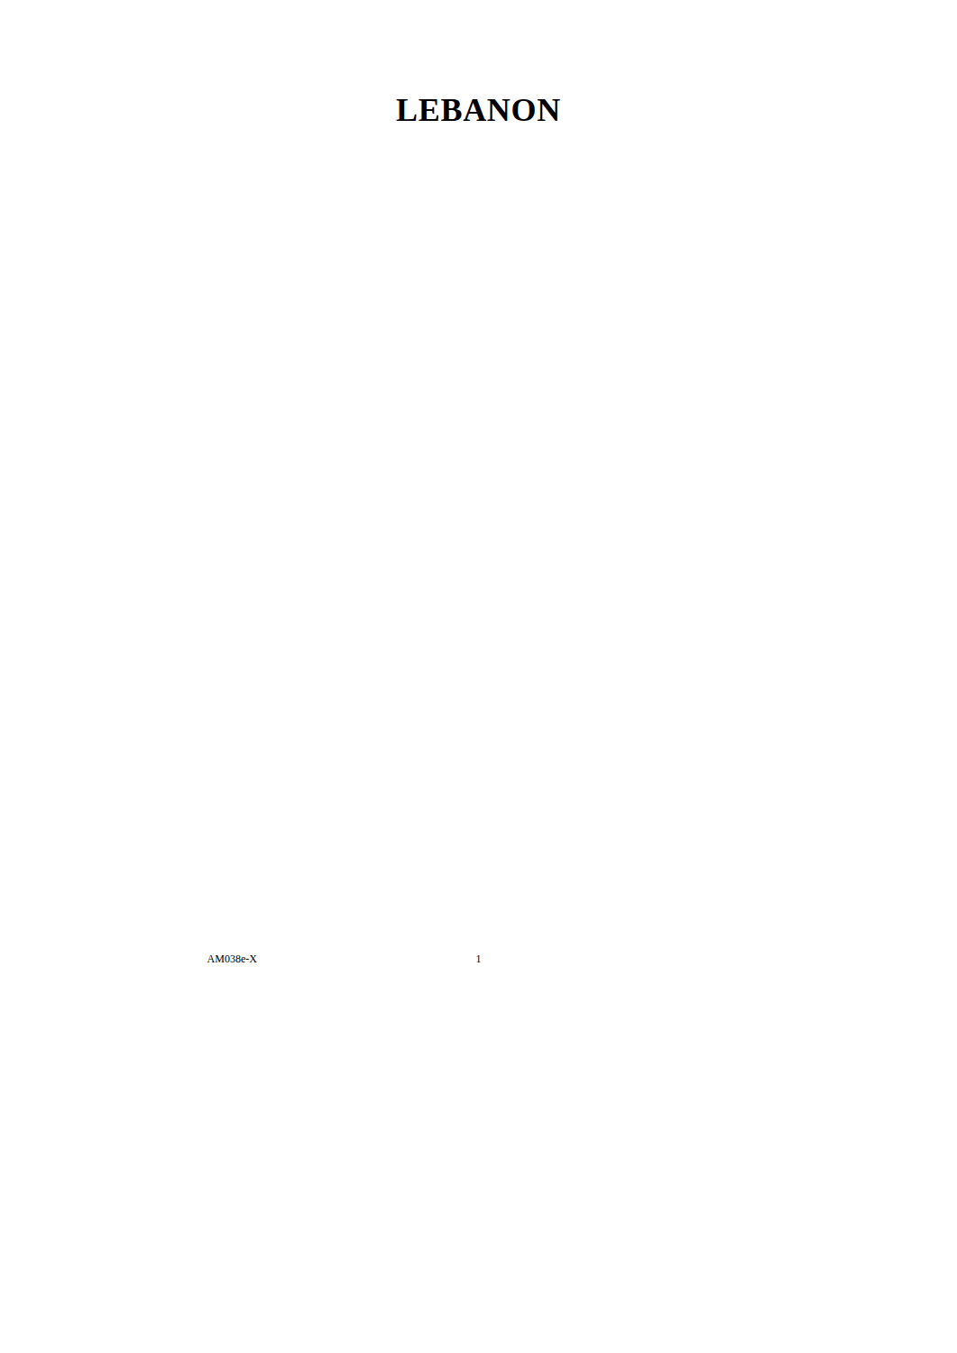LEBANON
AM038e-X 1